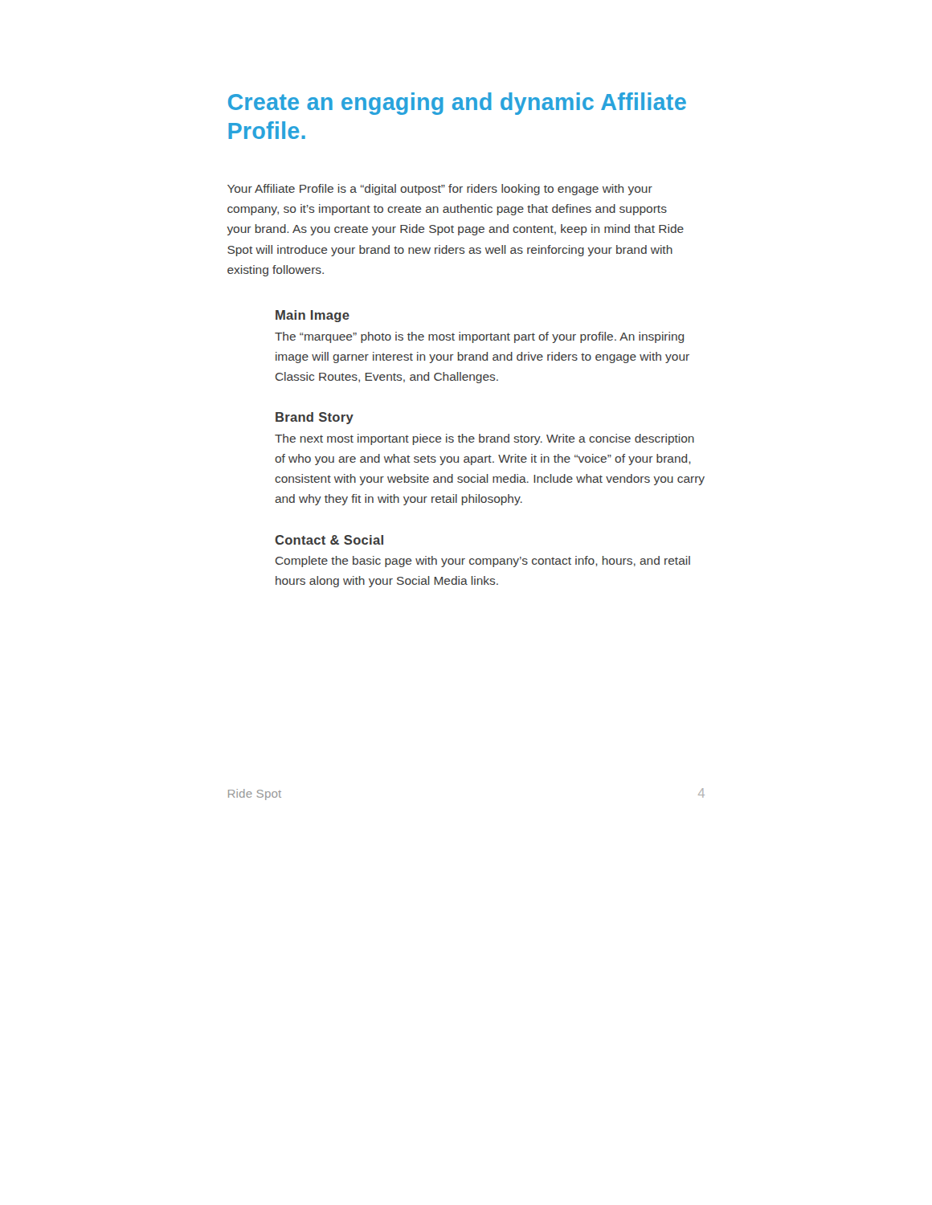Create an engaging and dynamic Affiliate Profile.
Your Affiliate Profile is a “digital outpost” for riders looking to engage with your company, so it’s important to create an authentic page that defines and supports your brand. As you create your Ride Spot page and content, keep in mind that Ride Spot will introduce your brand to new riders as well as reinforcing your brand with existing followers.
Main Image
The “marquee” photo is the most important part of your profile. An inspiring image will garner interest in your brand and drive riders to engage with your Classic Routes, Events, and Challenges.
Brand Story
The next most important piece is the brand story. Write a concise description of who you are and what sets you apart. Write it in the “voice” of your brand, consistent with your website and social media. Include what vendors you carry and why they fit in with your retail philosophy.
Contact & Social
Complete the basic page with your company’s contact info, hours, and retail hours along with your Social Media links.
Ride Spot 4